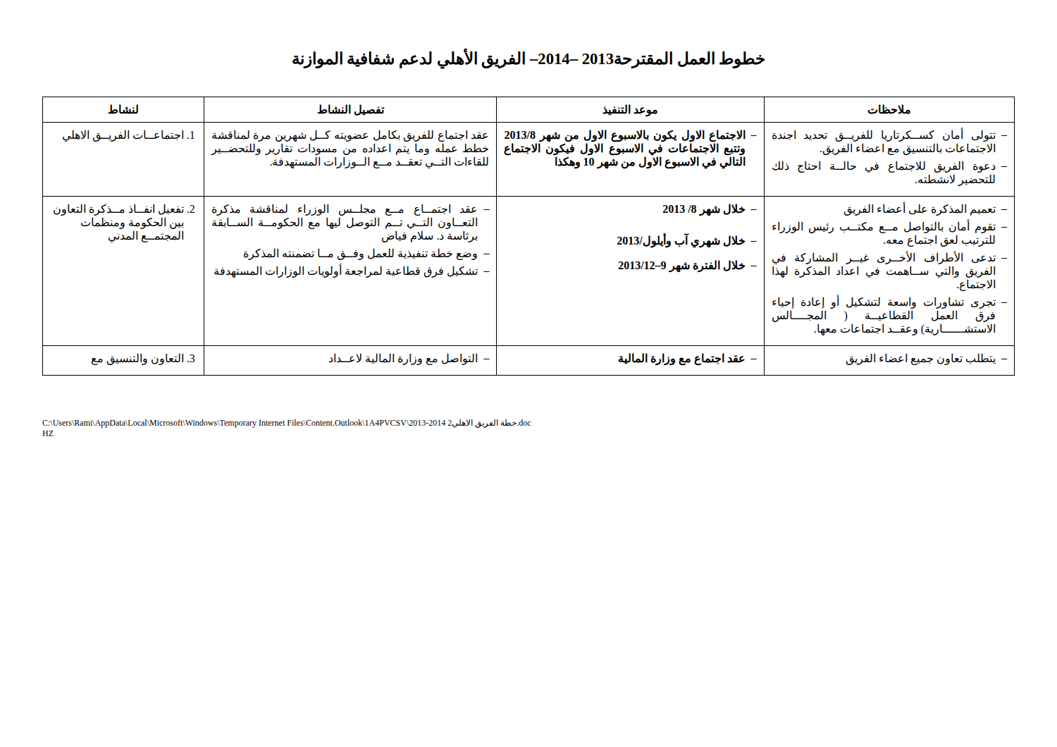خطوط العمل المقترحة2013 –2014– الفريق الأهلي لدعم شفافية الموازنة
| ملاحظات | موعد التنفيذ | تفصيل النشاط | لنشاط |
| --- | --- | --- | --- |
| تتولى أمان كســكرتاريا للفريــق تحديد اجندة الاجتماعات بالتنسيق مع اعضاء الفريق. دعوة الفريق للاجتماع في حالــة احتاج ذلك للتحضير لانشطته. | الاجتماع الاول يكون بالاسبوع الاول من شهر 2013/8 وتتبع الاجتماعات في الاسبوع الاول فيكون الاجتماع التالي في الاسبوع الاول من شهر 10 وهكذا | عقد اجتماع للفريق بكامل عضويته كــل شهرين مرة لمناقشة خطط عمله وما يتم اعداده من مسودات تقارير وللتحضــير للقاءات التــي تعقــد مــع الــوزارات المستهدفة. | اجتماعــات الفريــق الاهلي |
| تعميم المذكرة على أعضاء الفريق تقوم أمان بالتواصل مــع مكتــب رئيس الوزراء للترتيب لعق اجتماع معه. تدعى الأطراف الأخــرى غيــر المشاركة في الفريق والتي ســاهمت في اعداد المذكرة لهذا الاجتماع. تجرى تشاورات واسعة لتشكيل أو إعادة إحياء فرق العمل القطاعيــة ( المجــــالس الاستشــــــارية) وعقــد اجتماعات معها. | خلال شهر 8/ 2013 خلال شهري آب وأيلول/2013 خلال الفترة شهر 9–2013/12 | عقد اجتمــاع مــع مجلــس الوزراء لمناقشة مذكرة التعــاون التــي تــم التوصل ليها مع الحكومــة الســابقة برئاسة د. سلام فياض وضع خطة تنفيذية للعمل وفــق مــا تضمنته المذكرة تشكيل فرق قطاعية لمراجعة أولويات الوزارات المستهدفة | تفعيل انفــاذ مــذكرة التعاون بين الحكومة ومنظمات المجتمــع المدني |
| يتطلب تعاون جميع اعضاء الفريق | عقد اجتماع مع وزارة المالية | التواصل مع وزارة المالية لاعــداد | التعاون والتنسيق مع |
C:\Users\Rami\AppData\Local\Microsoft\Windows\Temporary Internet Files\Content.Outlook\1A4PVCSV\2013-2014 خطة الفريق الاهلي2.doc HZ